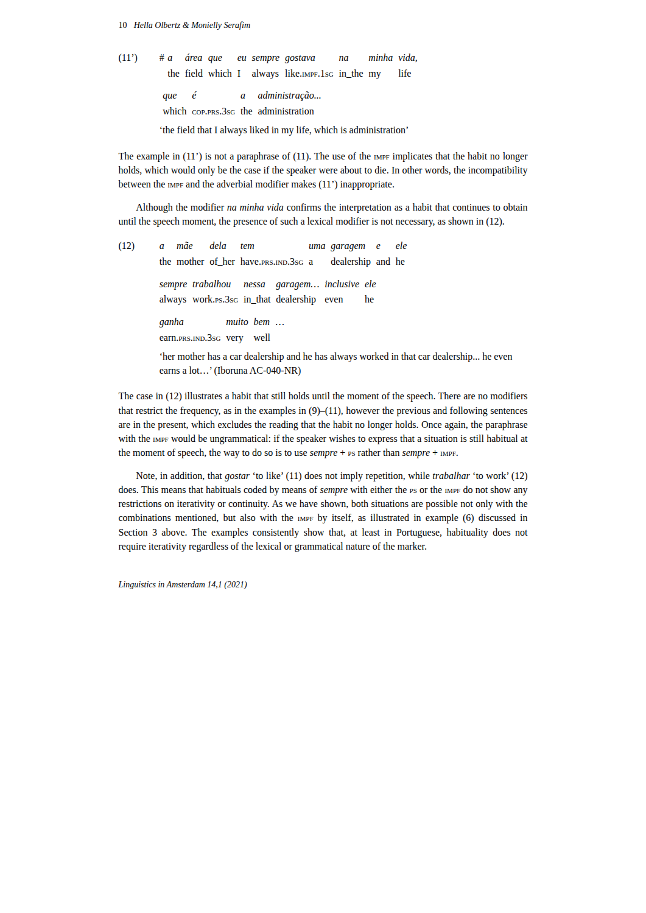10 Hella Olbertz & Monielly Serafim
| (11’) | # | a | área | que | eu | sempre | gostava | na | minha | vida, |
| | | the | field | which | I | always | like. impf .1 sg | in_the | my | life |
| | | que | é | a | administração... |
| | | which | cop . prs .3 sg | the | administration |
‘the field that I always liked in my life, which is administration’
The example in (11’) is not a paraphrase of (11). The use of the impf implicates that the habit no longer holds, which would only be the case if the speaker were about to die. In other words, the incompatibility between the impf and the adverbial modifier makes (11’) inappropriate.
Although the modifier na minha vida confirms the interpretation as a habit that continues to obtain until the speech moment, the presence of such a lexical modifier is not necessary, as shown in (12).
| (12) | a | mãe | dela | tem | uma | garagem | e | ele |
| | the | mother | of_her | have. prs . ind .3 sg | a | dealership | and | he |
| | sempre | trabalhou | nessa | garagem… | inclusive | ele |
| | always | work. ps .3 sg | in_that | dealership | even | he |
| | ganha | muito | bem | … |
| | earn. prs . ind .3 sg | very | well | |
‘her mother has a car dealership and he has always worked in that car dealership... he even earns a lot…’ (Iboruna AC-040-NR)
The case in (12) illustrates a habit that still holds until the moment of the speech. There are no modifiers that restrict the frequency, as in the examples in (9)–(11), however the previous and following sentences are in the present, which excludes the reading that the habit no longer holds. Once again, the paraphrase with the impf would be ungrammatical: if the speaker wishes to express that a situation is still habitual at the moment of speech, the way to do so is to use sempre + ps rather than sempre + impf.
Note, in addition, that gostar ‘to like’ (11) does not imply repetition, while trabalhar ‘to work’ (12) does. This means that habituals coded by means of sempre with either the ps or the impf do not show any restrictions on iterativity or continuity. As we have shown, both situations are possible not only with the combinations mentioned, but also with the impf by itself, as illustrated in example (6) discussed in Section 3 above. The examples consistently show that, at least in Portuguese, habituality does not require iterativity regardless of the lexical or grammatical nature of the marker.
Linguistics in Amsterdam 14,1 (2021)